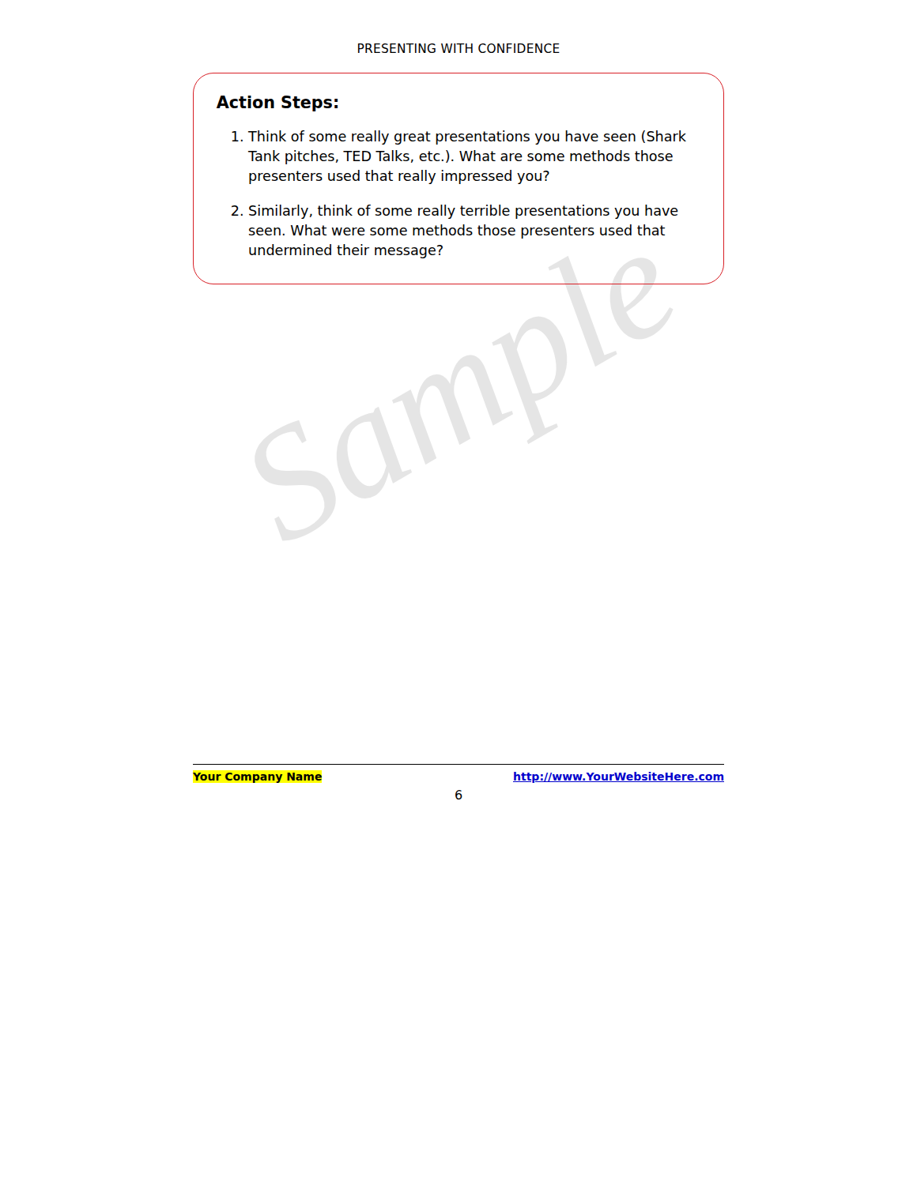Sample
PRESENTING WITH CONFIDENCE
Action Steps:
Think of some really great presentations you have seen (Shark Tank pitches, TED Talks, etc.). What are some methods those presenters used that really impressed you?
Similarly, think of some really terrible presentations you have seen. What were some methods those presenters used that undermined their message?
Your Company Name http://www.YourWebsiteHere.com
6